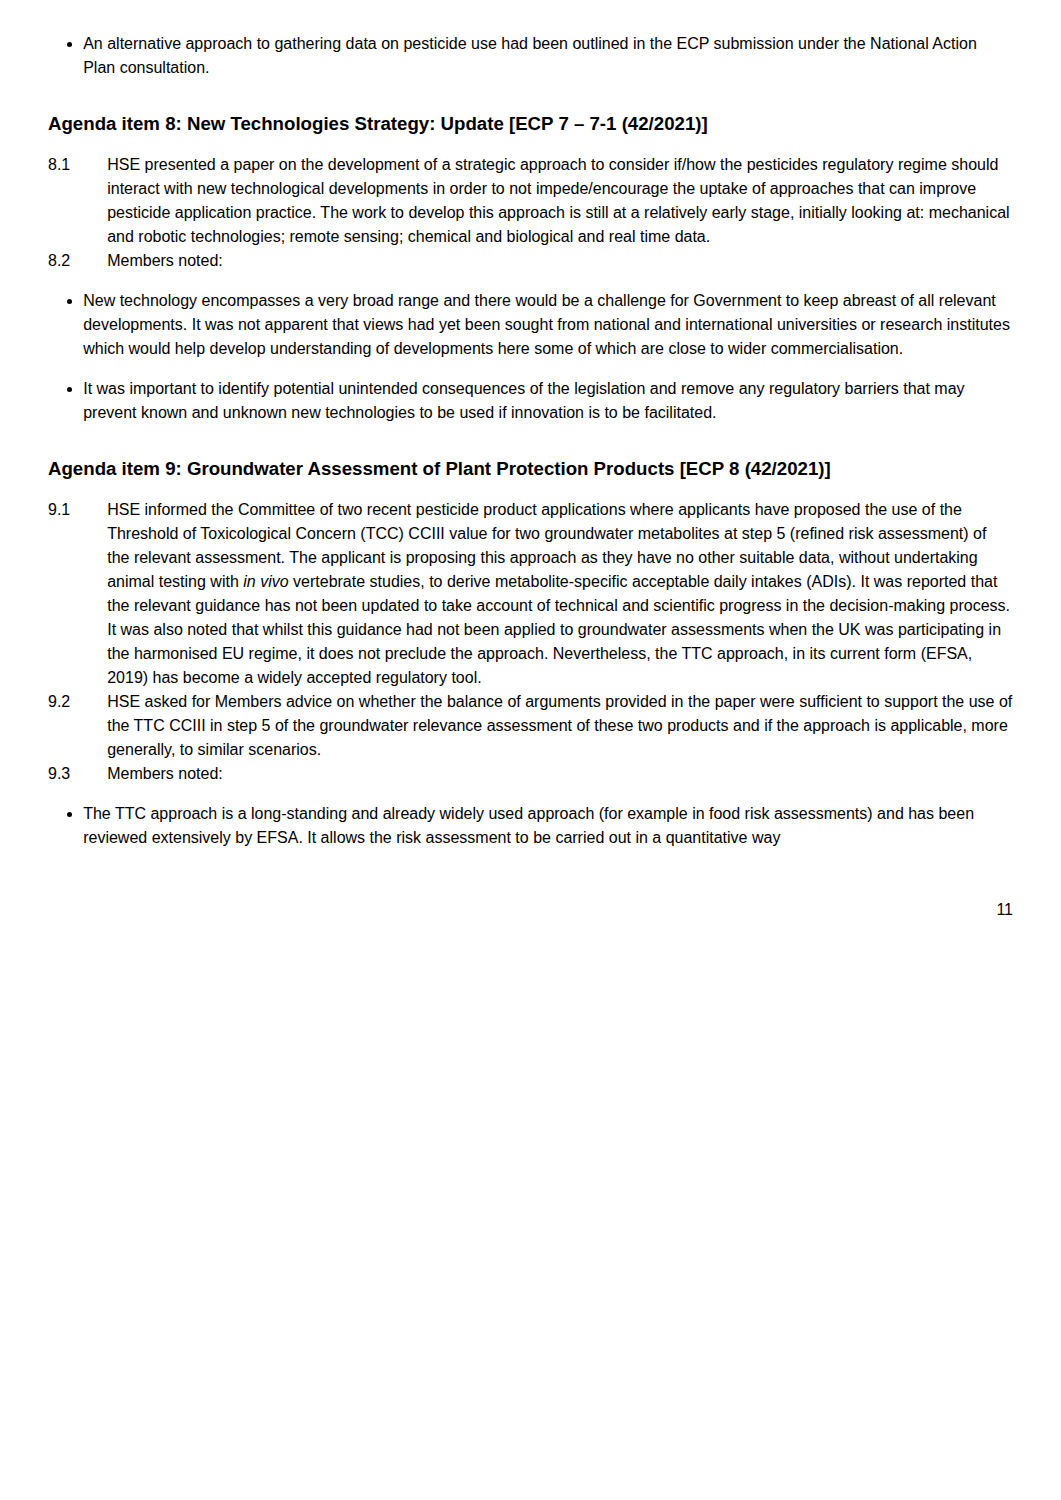An alternative approach to gathering data on pesticide use had been outlined in the ECP submission under the National Action Plan consultation.
Agenda item 8: New Technologies Strategy: Update [ECP 7 – 7-1 (42/2021)]
8.1 HSE presented a paper on the development of a strategic approach to consider if/how the pesticides regulatory regime should interact with new technological developments in order to not impede/encourage the uptake of approaches that can improve pesticide application practice. The work to develop this approach is still at a relatively early stage, initially looking at: mechanical and robotic technologies; remote sensing; chemical and biological and real time data.
8.2 Members noted:
New technology encompasses a very broad range and there would be a challenge for Government to keep abreast of all relevant developments. It was not apparent that views had yet been sought from national and international universities or research institutes which would help develop understanding of developments here some of which are close to wider commercialisation.
It was important to identify potential unintended consequences of the legislation and remove any regulatory barriers that may prevent known and unknown new technologies to be used if innovation is to be facilitated.
Agenda item 9: Groundwater Assessment of Plant Protection Products [ECP 8 (42/2021)]
9.1 HSE informed the Committee of two recent pesticide product applications where applicants have proposed the use of the Threshold of Toxicological Concern (TCC) CCIII value for two groundwater metabolites at step 5 (refined risk assessment) of the relevant assessment. The applicant is proposing this approach as they have no other suitable data, without undertaking animal testing with in vivo vertebrate studies, to derive metabolite-specific acceptable daily intakes (ADIs). It was reported that the relevant guidance has not been updated to take account of technical and scientific progress in the decision-making process. It was also noted that whilst this guidance had not been applied to groundwater assessments when the UK was participating in the harmonised EU regime, it does not preclude the approach. Nevertheless, the TTC approach, in its current form (EFSA, 2019) has become a widely accepted regulatory tool.
9.2 HSE asked for Members advice on whether the balance of arguments provided in the paper were sufficient to support the use of the TTC CCIII in step 5 of the groundwater relevance assessment of these two products and if the approach is applicable, more generally, to similar scenarios.
9.3 Members noted:
The TTC approach is a long-standing and already widely used approach (for example in food risk assessments) and has been reviewed extensively by EFSA. It allows the risk assessment to be carried out in a quantitative way
11